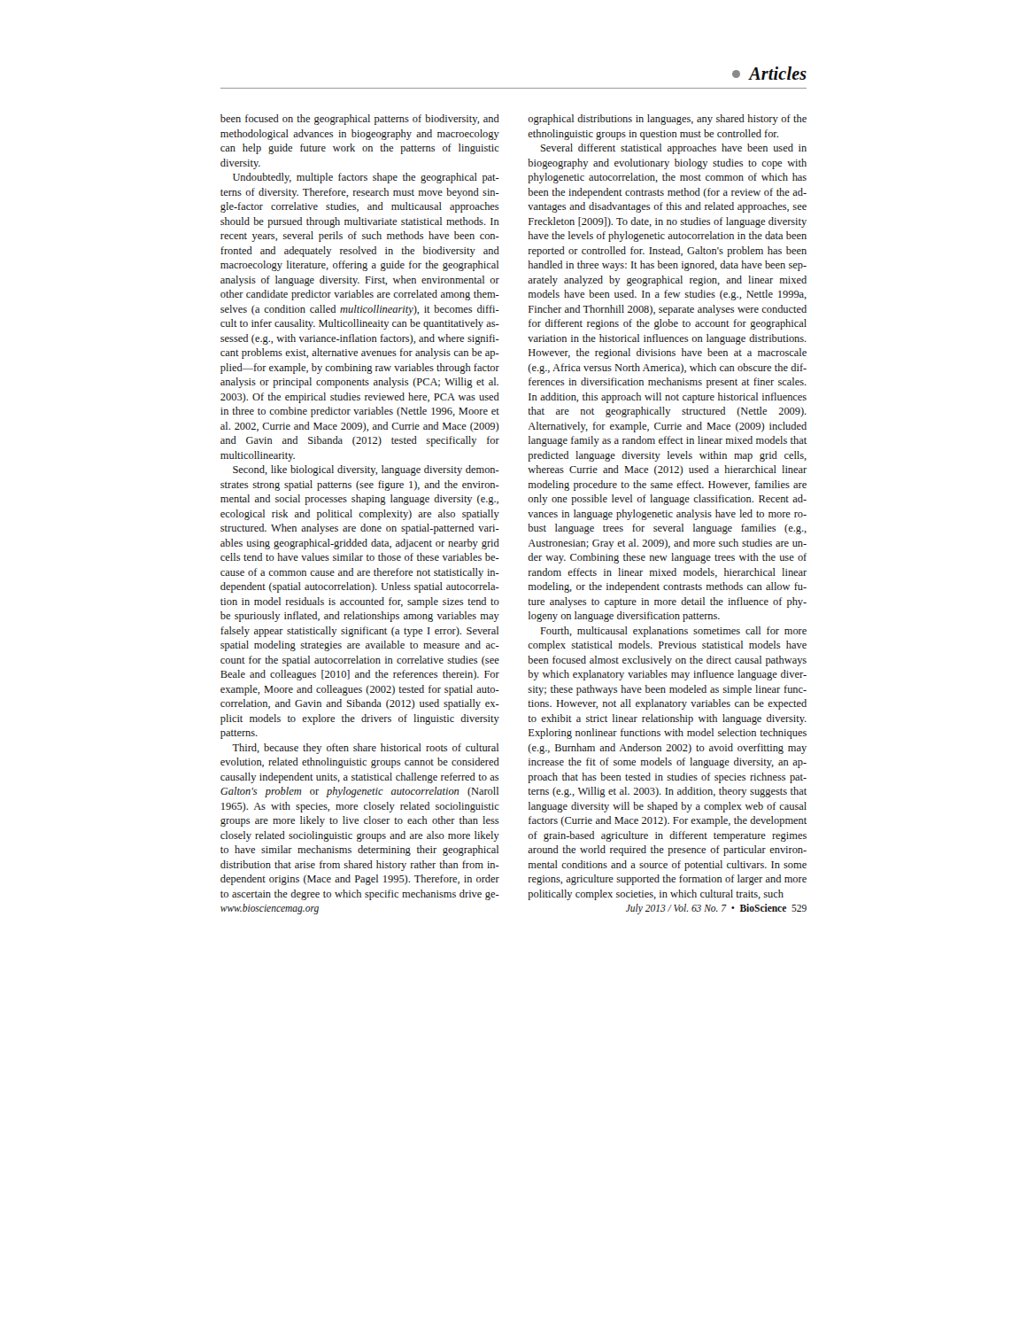Articles
been focused on the geographical patterns of biodiversity, and methodological advances in biogeography and macroecology can help guide future work on the patterns of linguistic diversity.
Undoubtedly, multiple factors shape the geographical patterns of diversity. Therefore, research must move beyond single-factor correlative studies, and multicausal approaches should be pursued through multivariate statistical methods. In recent years, several perils of such methods have been confronted and adequately resolved in the biodiversity and macroecology literature, offering a guide for the geographical analysis of language diversity. First, when environmental or other candidate predictor variables are correlated among themselves (a condition called multicollinearity), it becomes difficult to infer causality. Multicollineaity can be quantitatively assessed (e.g., with variance-inflation factors), and where significant problems exist, alternative avenues for analysis can be applied—for example, by combining raw variables through factor analysis or principal components analysis (PCA; Willig et al. 2003). Of the empirical studies reviewed here, PCA was used in three to combine predictor variables (Nettle 1996, Moore et al. 2002, Currie and Mace 2009), and Currie and Mace (2009) and Gavin and Sibanda (2012) tested specifically for multicollinearity.
Second, like biological diversity, language diversity demonstrates strong spatial patterns (see figure 1), and the environmental and social processes shaping language diversity (e.g., ecological risk and political complexity) are also spatially structured. When analyses are done on spatial-patterned variables using geographical-gridded data, adjacent or nearby grid cells tend to have values similar to those of these variables because of a common cause and are therefore not statistically independent (spatial autocorrelation). Unless spatial autocorrelation in model residuals is accounted for, sample sizes tend to be spuriously inflated, and relationships among variables may falsely appear statistically significant (a type I error). Several spatial modeling strategies are available to measure and account for the spatial autocorrelation in correlative studies (see Beale and colleagues [2010] and the references therein). For example, Moore and colleagues (2002) tested for spatial autocorrelation, and Gavin and Sibanda (2012) used spatially explicit models to explore the drivers of linguistic diversity patterns.
Third, because they often share historical roots of cultural evolution, related ethnolinguistic groups cannot be considered causally independent units, a statistical challenge referred to as Galton's problem or phylogenetic autocorrelation (Naroll 1965). As with species, more closely related sociolinguistic groups are more likely to live closer to each other than less closely related sociolinguistic groups and are also more likely to have similar mechanisms determining their geographical distribution that arise from shared history rather than from independent origins (Mace and Pagel 1995). Therefore, in order to ascertain the degree to which specific mechanisms drive geographical distributions in languages, any shared history of the ethnolinguistic groups in question must be controlled for.
Several different statistical approaches have been used in biogeography and evolutionary biology studies to cope with phylogenetic autocorrelation, the most common of which has been the independent contrasts method (for a review of the advantages and disadvantages of this and related approaches, see Freckleton [2009]). To date, in no studies of language diversity have the levels of phylogenetic autocorrelation in the data been reported or controlled for. Instead, Galton's problem has been handled in three ways: It has been ignored, data have been separately analyzed by geographical region, and linear mixed models have been used. In a few studies (e.g., Nettle 1999a, Fincher and Thornhill 2008), separate analyses were conducted for different regions of the globe to account for geographical variation in the historical influences on language distributions. However, the regional divisions have been at a macroscale (e.g., Africa versus North America), which can obscure the differences in diversification mechanisms present at finer scales. In addition, this approach will not capture historical influences that are not geographically structured (Nettle 2009). Alternatively, for example, Currie and Mace (2009) included language family as a random effect in linear mixed models that predicted language diversity levels within map grid cells, whereas Currie and Mace (2012) used a hierarchical linear modeling procedure to the same effect. However, families are only one possible level of language classification. Recent advances in language phylogenetic analysis have led to more robust language trees for several language families (e.g., Austronesian; Gray et al. 2009), and more such studies are under way. Combining these new language trees with the use of random effects in linear mixed models, hierarchical linear modeling, or the independent contrasts methods can allow future analyses to capture in more detail the influence of phylogeny on language diversification patterns.
Fourth, multicausal explanations sometimes call for more complex statistical models. Previous statistical models have been focused almost exclusively on the direct causal pathways by which explanatory variables may influence language diversity; these pathways have been modeled as simple linear functions. However, not all explanatory variables can be expected to exhibit a strict linear relationship with language diversity. Exploring nonlinear functions with model selection techniques (e.g., Burnham and Anderson 2002) to avoid overfitting may increase the fit of some models of language diversity, an approach that has been tested in studies of species richness patterns (e.g., Willig et al. 2003). In addition, theory suggests that language diversity will be shaped by a complex web of causal factors (Currie and Mace 2012). For example, the development of grain-based agriculture in different temperature regimes around the world required the presence of particular environmental conditions and a source of potential cultivars. In some regions, agriculture supported the formation of larger and more politically complex societies, in which cultural traits, such
www.biosciencemag.org
July 2013 / Vol. 63 No. 7 • BioScience 529